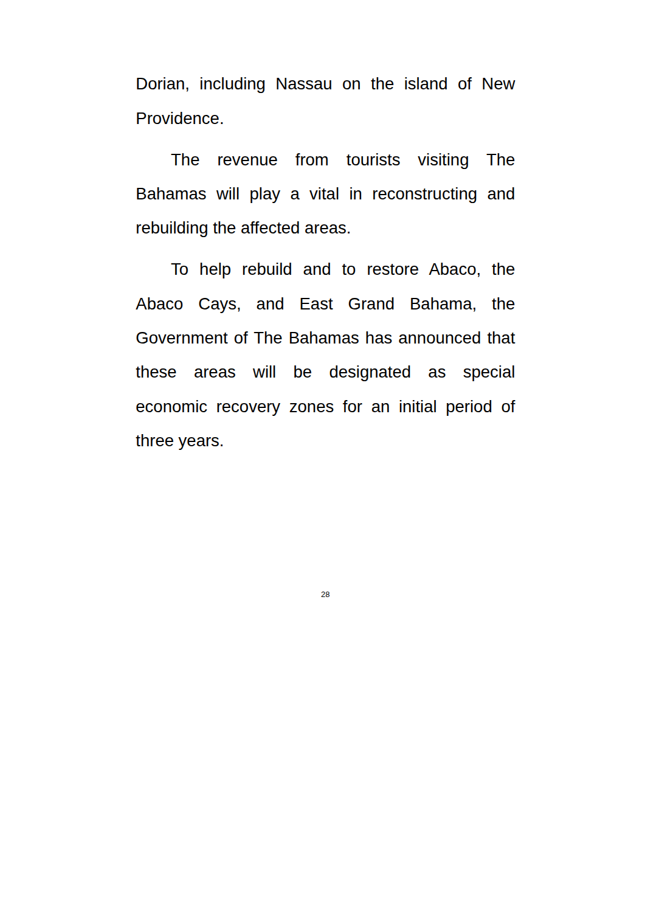Dorian, including Nassau on the island of New Providence.
The revenue from tourists visiting The Bahamas will play a vital in reconstructing and rebuilding the affected areas.
To help rebuild and to restore Abaco, the Abaco Cays, and East Grand Bahama, the Government of The Bahamas has announced that these areas will be designated as special economic recovery zones for an initial period of three years.
28